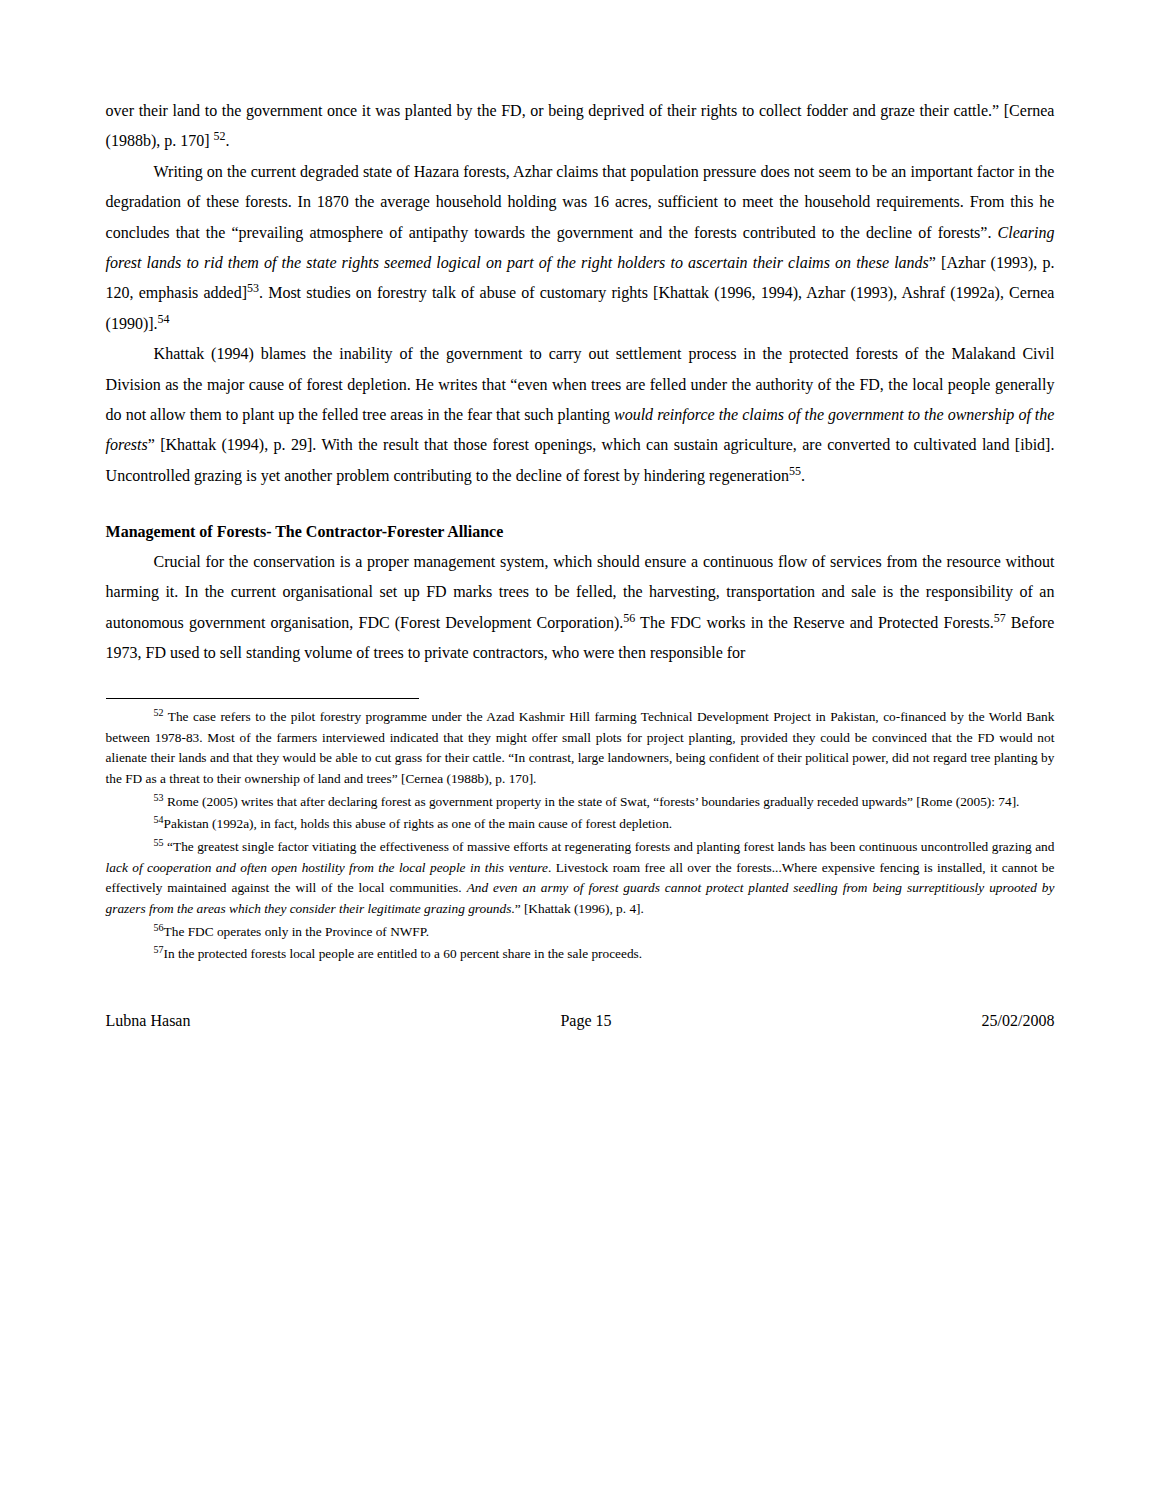over their land to the government once it was planted by the FD, or being deprived of their rights to collect fodder and graze their cattle.” [Cernea (1988b), p. 170] 52.
Writing on the current degraded state of Hazara forests, Azhar claims that population pressure does not seem to be an important factor in the degradation of these forests. In 1870 the average household holding was 16 acres, sufficient to meet the household requirements. From this he concludes that the “prevailing atmosphere of antipathy towards the government and the forests contributed to the decline of forests”. Clearing forest lands to rid them of the state rights seemed logical on part of the right holders to ascertain their claims on these lands” [Azhar (1993), p. 120, emphasis added]53. Most studies on forestry talk of abuse of customary rights [Khattak (1996, 1994), Azhar (1993), Ashraf (1992a), Cernea (1990)].54
Khattak (1994) blames the inability of the government to carry out settlement process in the protected forests of the Malakand Civil Division as the major cause of forest depletion. He writes that “even when trees are felled under the authority of the FD, the local people generally do not allow them to plant up the felled tree areas in the fear that such planting would reinforce the claims of the government to the ownership of the forests” [Khattak (1994), p. 29]. With the result that those forest openings, which can sustain agriculture, are converted to cultivated land [ibid]. Uncontrolled grazing is yet another problem contributing to the decline of forest by hindering regeneration55.
Management of Forests- The Contractor-Forester Alliance
Crucial for the conservation is a proper management system, which should ensure a continuous flow of services from the resource without harming it. In the current organisational set up FD marks trees to be felled, the harvesting, transportation and sale is the responsibility of an autonomous government organisation, FDC (Forest Development Corporation).56 The FDC works in the Reserve and Protected Forests.57 Before 1973, FD used to sell standing volume of trees to private contractors, who were then responsible for
52 The case refers to the pilot forestry programme under the Azad Kashmir Hill farming Technical Development Project in Pakistan, co-financed by the World Bank between 1978-83. Most of the farmers interviewed indicated that they might offer small plots for project planting, provided they could be convinced that the FD would not alienate their lands and that they would be able to cut grass for their cattle. “In contrast, large landowners, being confident of their political power, did not regard tree planting by the FD as a threat to their ownership of land and trees” [Cernea (1988b), p. 170].
53 Rome (2005) writes that after declaring forest as government property in the state of Swat, “forests’ boundaries gradually receded upwards” [Rome (2005): 74].
54Pakistan (1992a), in fact, holds this abuse of rights as one of the main cause of forest depletion.
55 “The greatest single factor vitiating the effectiveness of massive efforts at regenerating forests and planting forest lands has been continuous uncontrolled grazing and lack of cooperation and often open hostility from the local people in this venture. Livestock roam free all over the forests...Where expensive fencing is installed, it cannot be effectively maintained against the will of the local communities. And even an army of forest guards cannot protect planted seedling from being surreptitiously uprooted by grazers from the areas which they consider their legitimate grazing grounds.” [Khattak (1996), p. 4].
56The FDC operates only in the Province of NWFP.
57In the protected forests local people are entitled to a 60 percent share in the sale proceeds.
Lubna Hasan Page 15 25/02/2008